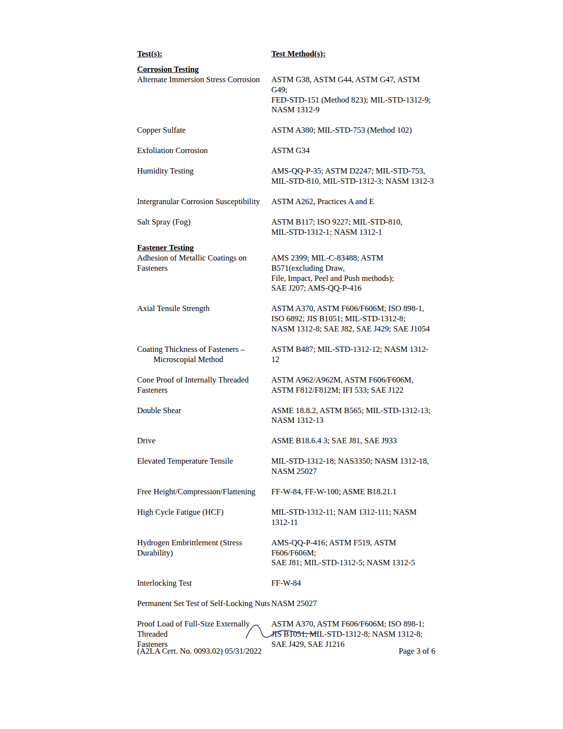| Test(s): | Test Method(s): |
| Corrosion Testing | |
| Alternate Immersion Stress Corrosion | ASTM G38, ASTM G44, ASTM G47, ASTM G49; FED-STD-151 (Method 823); MIL-STD-1312-9; NASM 1312-9 |
| Copper Sulfate | ASTM A380; MIL-STD-753 (Method 102) |
| Exfoliation Corrosion | ASTM G34 |
| Humidity Testing | AMS-QQ-P-35; ASTM D2247; MIL-STD-753, MIL-STD-810, MIL-STD-1312-3; NASM 1312-3 |
| Intergranular Corrosion Susceptibility | ASTM A262, Practices A and E |
| Salt Spray (Fog) | ASTM B117; ISO 9227; MIL-STD-810, MIL-STD-1312-1; NASM 1312-1 |
| Fastener Testing | |
| Adhesion of Metallic Coatings on Fasteners | AMS 2399; MIL-C-83488; ASTM B571(excluding Draw, File, Impact, Peel and Push methods); SAE J207; AMS-QQ-P-416 |
| Axial Tensile Strength | ASTM A370, ASTM F606/F606M; ISO 898-1, ISO 6892; JIS B1051; MIL-STD-1312-8; NASM 1312-8; SAE J82, SAE J429; SAE J1054 |
| Coating Thickness of Fasteners – Microscopial Method | ASTM B487; MIL-STD-1312-12; NASM 1312-12 |
| Cone Proof of Internally Threaded Fasteners | ASTM A962/A962M, ASTM F606/F606M, ASTM F812/F812M; IFI 533; SAE J122 |
| Double Shear | ASME 18.8.2, ASTM B565; MIL-STD-1312-13; NASM 1312-13 |
| Drive | ASME B18.6.4 3; SAE J81, SAE J933 |
| Elevated Temperature Tensile | MIL-STD-1312-18; NAS3350; NASM 1312-18, NASM 25027 |
| Free Height/Compression/Flattening | FF-W-84, FF-W-100; ASME B18.21.1 |
| High Cycle Fatigue (HCF) | MIL-STD-1312-11; NAM 1312-111; NASM 1312-11 |
| Hydrogen Embrittlement (Stress Durability) | AMS-QQ-P-416; ASTM F519, ASTM F606/F606M; SAE J81; MIL-STD-1312-5; NASM 1312-5 |
| Interlocking Test | FF-W-84 |
| Permanent Set Test of Self-Locking Nuts | NASM 25027 |
| Proof Load of Full-Size Externally Threaded Fasteners | ASTM A370, ASTM F606/F606M; ISO 898-1; JIS B1051; MIL-STD-1312-8; NASM 1312-8; SAE J429, SAE J1216 |
(A2LA Cert. No. 0093.02) 05/31/2022 Page 3 of 6